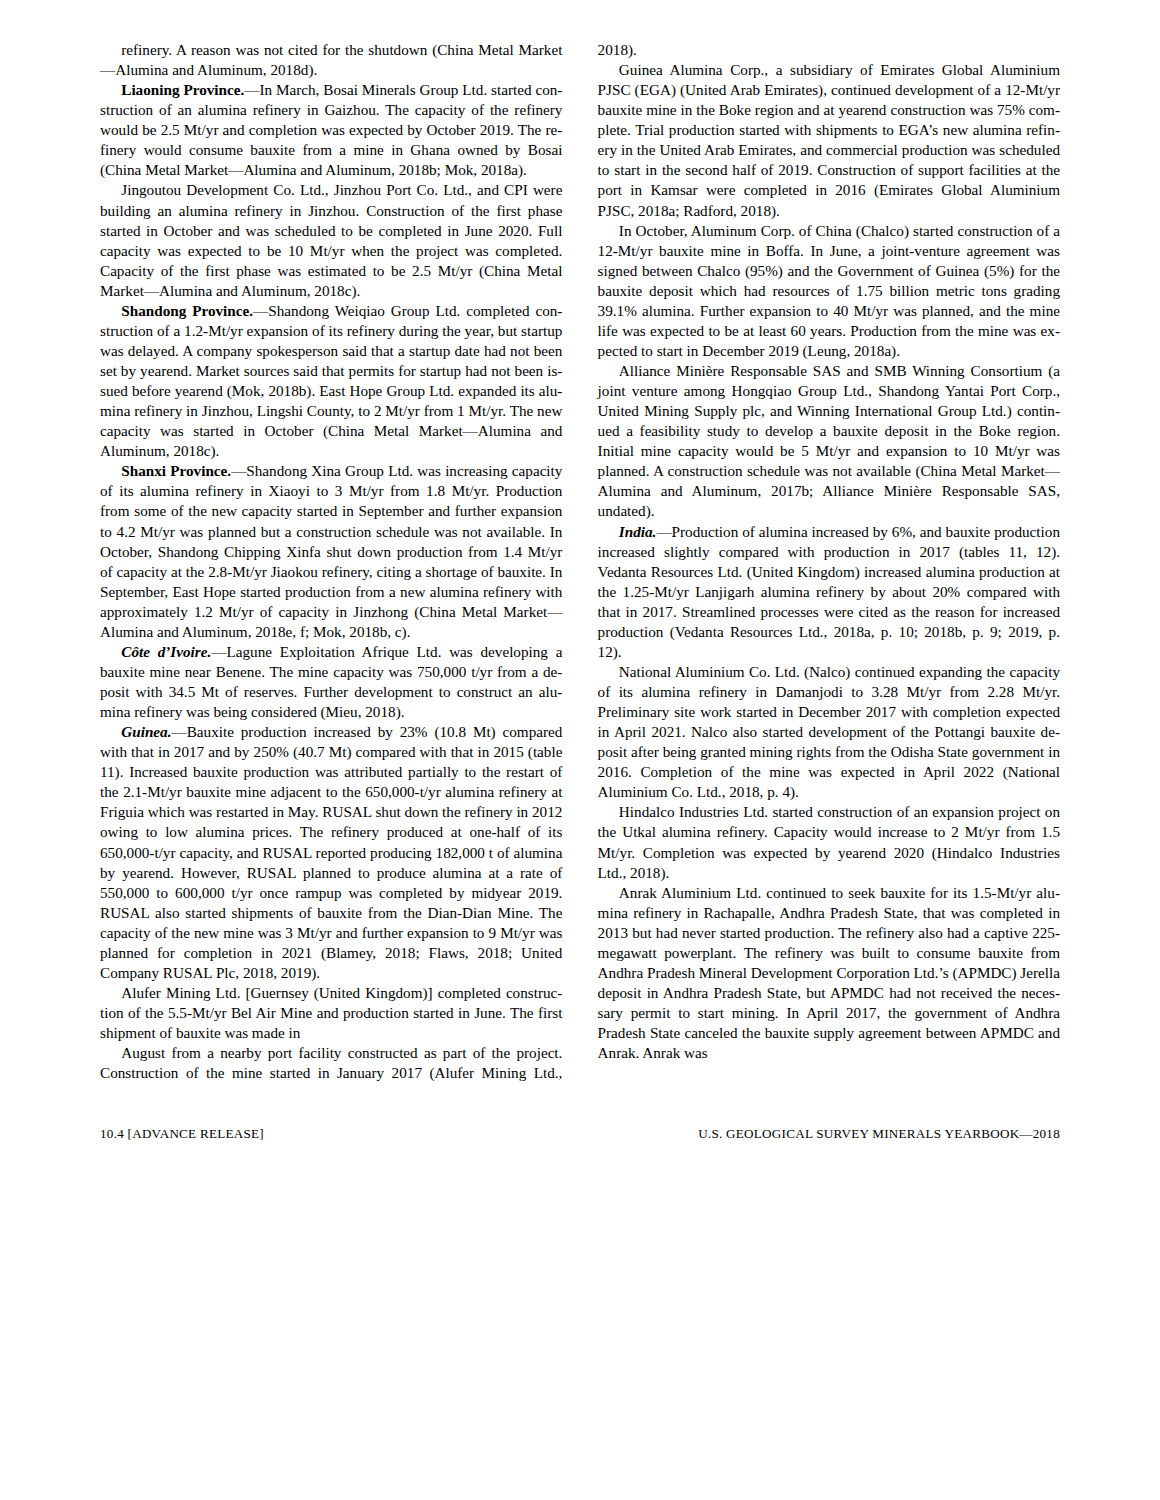refinery. A reason was not cited for the shutdown (China Metal Market—Alumina and Aluminum, 2018d).
Liaoning Province.—In March, Bosai Minerals Group Ltd. started construction of an alumina refinery in Gaizhou. The capacity of the refinery would be 2.5 Mt/yr and completion was expected by October 2019. The refinery would consume bauxite from a mine in Ghana owned by Bosai (China Metal Market—Alumina and Aluminum, 2018b; Mok, 2018a).
Jingoutou Development Co. Ltd., Jinzhou Port Co. Ltd., and CPI were building an alumina refinery in Jinzhou. Construction of the first phase started in October and was scheduled to be completed in June 2020. Full capacity was expected to be 10 Mt/yr when the project was completed. Capacity of the first phase was estimated to be 2.5 Mt/yr (China Metal Market—Alumina and Aluminum, 2018c).
Shandong Province.—Shandong Weiqiao Group Ltd. completed construction of a 1.2-Mt/yr expansion of its refinery during the year, but startup was delayed. A company spokesperson said that a startup date had not been set by yearend. Market sources said that permits for startup had not been issued before yearend (Mok, 2018b). East Hope Group Ltd. expanded its alumina refinery in Jinzhou, Lingshi County, to 2 Mt/yr from 1 Mt/yr. The new capacity was started in October (China Metal Market—Alumina and Aluminum, 2018c).
Shanxi Province.—Shandong Xina Group Ltd. was increasing capacity of its alumina refinery in Xiaoyi to 3 Mt/yr from 1.8 Mt/yr. Production from some of the new capacity started in September and further expansion to 4.2 Mt/yr was planned but a construction schedule was not available. In October, Shandong Chipping Xinfa shut down production from 1.4 Mt/yr of capacity at the 2.8-Mt/yr Jiaokou refinery, citing a shortage of bauxite. In September, East Hope started production from a new alumina refinery with approximately 1.2 Mt/yr of capacity in Jinzhong (China Metal Market—Alumina and Aluminum, 2018e, f; Mok, 2018b, c).
Côte d’Ivoire.—Lagune Exploitation Afrique Ltd. was developing a bauxite mine near Benene. The mine capacity was 750,000 t/yr from a deposit with 34.5 Mt of reserves. Further development to construct an alumina refinery was being considered (Mieu, 2018).
Guinea.—Bauxite production increased by 23% (10.8 Mt) compared with that in 2017 and by 250% (40.7 Mt) compared with that in 2015 (table 11). Increased bauxite production was attributed partially to the restart of the 2.1-Mt/yr bauxite mine adjacent to the 650,000-t/yr alumina refinery at Friguia which was restarted in May. RUSAL shut down the refinery in 2012 owing to low alumina prices. The refinery produced at one-half of its 650,000-t/yr capacity, and RUSAL reported producing 182,000 t of alumina by yearend. However, RUSAL planned to produce alumina at a rate of 550,000 to 600,000 t/yr once rampup was completed by midyear 2019. RUSAL also started shipments of bauxite from the Dian-Dian Mine. The capacity of the new mine was 3 Mt/yr and further expansion to 9 Mt/yr was planned for completion in 2021 (Blamey, 2018; Flaws, 2018; United Company RUSAL Plc, 2018, 2019).
Alufer Mining Ltd. [Guernsey (United Kingdom)] completed construction of the 5.5-Mt/yr Bel Air Mine and production started in June. The first shipment of bauxite was made in
August from a nearby port facility constructed as part of the project. Construction of the mine started in January 2017 (Alufer Mining Ltd., 2018).
Guinea Alumina Corp., a subsidiary of Emirates Global Aluminium PJSC (EGA) (United Arab Emirates), continued development of a 12-Mt/yr bauxite mine in the Boke region and at yearend construction was 75% complete. Trial production started with shipments to EGA’s new alumina refinery in the United Arab Emirates, and commercial production was scheduled to start in the second half of 2019. Construction of support facilities at the port in Kamsar were completed in 2016 (Emirates Global Aluminium PJSC, 2018a; Radford, 2018).
In October, Aluminum Corp. of China (Chalco) started construction of a 12-Mt/yr bauxite mine in Boffa. In June, a joint-venture agreement was signed between Chalco (95%) and the Government of Guinea (5%) for the bauxite deposit which had resources of 1.75 billion metric tons grading 39.1% alumina. Further expansion to 40 Mt/yr was planned, and the mine life was expected to be at least 60 years. Production from the mine was expected to start in December 2019 (Leung, 2018a).
Alliance Minière Responsable SAS and SMB Winning Consortium (a joint venture among Hongqiao Group Ltd., Shandong Yantai Port Corp., United Mining Supply plc, and Winning International Group Ltd.) continued a feasibility study to develop a bauxite deposit in the Boke region. Initial mine capacity would be 5 Mt/yr and expansion to 10 Mt/yr was planned. A construction schedule was not available (China Metal Market—Alumina and Aluminum, 2017b; Alliance Minière Responsable SAS, undated).
India.—Production of alumina increased by 6%, and bauxite production increased slightly compared with production in 2017 (tables 11, 12). Vedanta Resources Ltd. (United Kingdom) increased alumina production at the 1.25-Mt/yr Lanjigarh alumina refinery by about 20% compared with that in 2017. Streamlined processes were cited as the reason for increased production (Vedanta Resources Ltd., 2018a, p. 10; 2018b, p. 9; 2019, p. 12).
National Aluminium Co. Ltd. (Nalco) continued expanding the capacity of its alumina refinery in Damanjodi to 3.28 Mt/yr from 2.28 Mt/yr. Preliminary site work started in December 2017 with completion expected in April 2021. Nalco also started development of the Pottangi bauxite deposit after being granted mining rights from the Odisha State government in 2016. Completion of the mine was expected in April 2022 (National Aluminium Co. Ltd., 2018, p. 4).
Hindalco Industries Ltd. started construction of an expansion project on the Utkal alumina refinery. Capacity would increase to 2 Mt/yr from 1.5 Mt/yr. Completion was expected by yearend 2020 (Hindalco Industries Ltd., 2018).
Anrak Aluminium Ltd. continued to seek bauxite for its 1.5-Mt/yr alumina refinery in Rachapalle, Andhra Pradesh State, that was completed in 2013 but had never started production. The refinery also had a captive 225-megawatt powerplant. The refinery was built to consume bauxite from Andhra Pradesh Mineral Development Corporation Ltd.’s (APMDC) Jerella deposit in Andhra Pradesh State, but APMDC had not received the necessary permit to start mining. In April 2017, the government of Andhra Pradesh State canceled the bauxite supply agreement between APMDC and Anrak. Anrak was
10.4 [ADVANCE RELEASE]
U.S. GEOLOGICAL SURVEY MINERALS YEARBOOK—2018